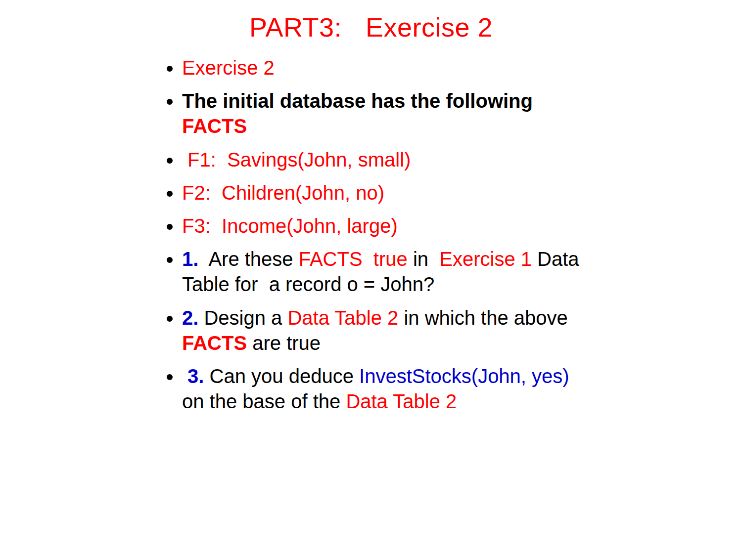PART3: Exercise 2
Exercise 2
The initial database has the following FACTS
F1: Savings(John, small)
F2: Children(John, no)
F3: Income(John, large)
1. Are these FACTS true in Exercise 1 Data Table for a record o = John?
2. Design a Data Table 2 in which the above FACTS are true
3. Can you deduce InvestStocks(John, yes) on the base of the Data Table 2